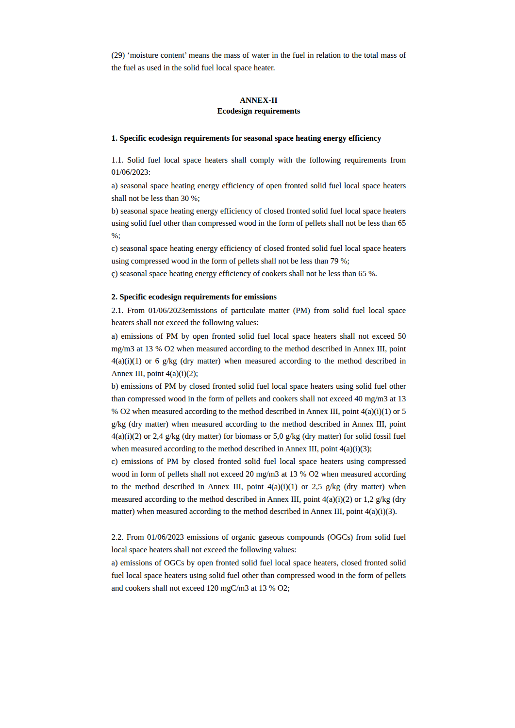(29) ‘moisture content’ means the mass of water in the fuel in relation to the total mass of the fuel as used in the solid fuel local space heater.
ANNEX-II
Ecodesign requirements
1. Specific ecodesign requirements for seasonal space heating energy efficiency
1.1. Solid fuel local space heaters shall comply with the following requirements from 01/06/2023:
a) seasonal space heating energy efficiency of open fronted solid fuel local space heaters shall not be less than 30 %;
b) seasonal space heating energy efficiency of closed fronted solid fuel local space heaters using solid fuel other than compressed wood in the form of pellets shall not be less than 65 %;
c) seasonal space heating energy efficiency of closed fronted solid fuel local space heaters using compressed wood in the form of pellets shall not be less than 79 %;
ç) seasonal space heating energy efficiency of cookers shall not be less than 65 %.
2. Specific ecodesign requirements for emissions
2.1. From 01/06/2023emissions of particulate matter (PM) from solid fuel local space heaters shall not exceed the following values:
a) emissions of PM by open fronted solid fuel local space heaters shall not exceed 50 mg/m3 at 13 % O2 when measured according to the method described in Annex III, point 4(a)(i)(1) or 6 g/kg (dry matter) when measured according to the method described in Annex III, point 4(a)(i)(2);
b) emissions of PM by closed fronted solid fuel local space heaters using solid fuel other than compressed wood in the form of pellets and cookers shall not exceed 40 mg/m3 at 13 % O2 when measured according to the method described in Annex III, point 4(a)(i)(1) or 5 g/kg (dry matter) when measured according to the method described in Annex III, point 4(a)(i)(2) or 2,4 g/kg (dry matter) for biomass or 5,0 g/kg (dry matter) for solid fossil fuel when measured according to the method described in Annex III, point 4(a)(i)(3);
c) emissions of PM by closed fronted solid fuel local space heaters using compressed wood in form of pellets shall not exceed 20 mg/m3 at 13 % O2 when measured according to the method described in Annex III, point 4(a)(i)(1) or 2,5 g/kg (dry matter) when measured according to the method described in Annex III, point 4(a)(i)(2) or 1,2 g/kg (dry matter) when measured according to the method described in Annex III, point 4(a)(i)(3).
2.2. From 01/06/2023 emissions of organic gaseous compounds (OGCs) from solid fuel local space heaters shall not exceed the following values:
a) emissions of OGCs by open fronted solid fuel local space heaters, closed fronted solid fuel local space heaters using solid fuel other than compressed wood in the form of pellets and cookers shall not exceed 120 mgC/m3 at 13 % O2;